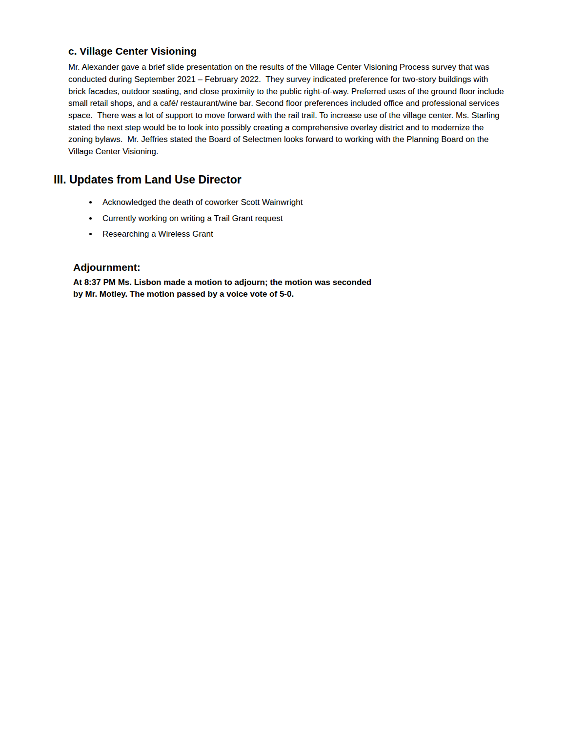c. Village Center Visioning
Mr. Alexander gave a brief slide presentation on the results of the Village Center Visioning Process survey that was conducted during September 2021 – February 2022. They survey indicated preference for two-story buildings with brick facades, outdoor seating, and close proximity to the public right-of-way. Preferred uses of the ground floor include small retail shops, and a café/ restaurant/wine bar. Second floor preferences included office and professional services space. There was a lot of support to move forward with the rail trail. To increase use of the village center. Ms. Starling stated the next step would be to look into possibly creating a comprehensive overlay district and to modernize the zoning bylaws. Mr. Jeffries stated the Board of Selectmen looks forward to working with the Planning Board on the Village Center Visioning.
III. Updates from Land Use Director
Acknowledged the death of coworker Scott Wainwright
Currently working on writing a Trail Grant request
Researching a Wireless Grant
Adjournment:
At 8:37 PM Ms. Lisbon made a motion to adjourn; the motion was seconded
by Mr. Motley. The motion passed by a voice vote of 5-0.